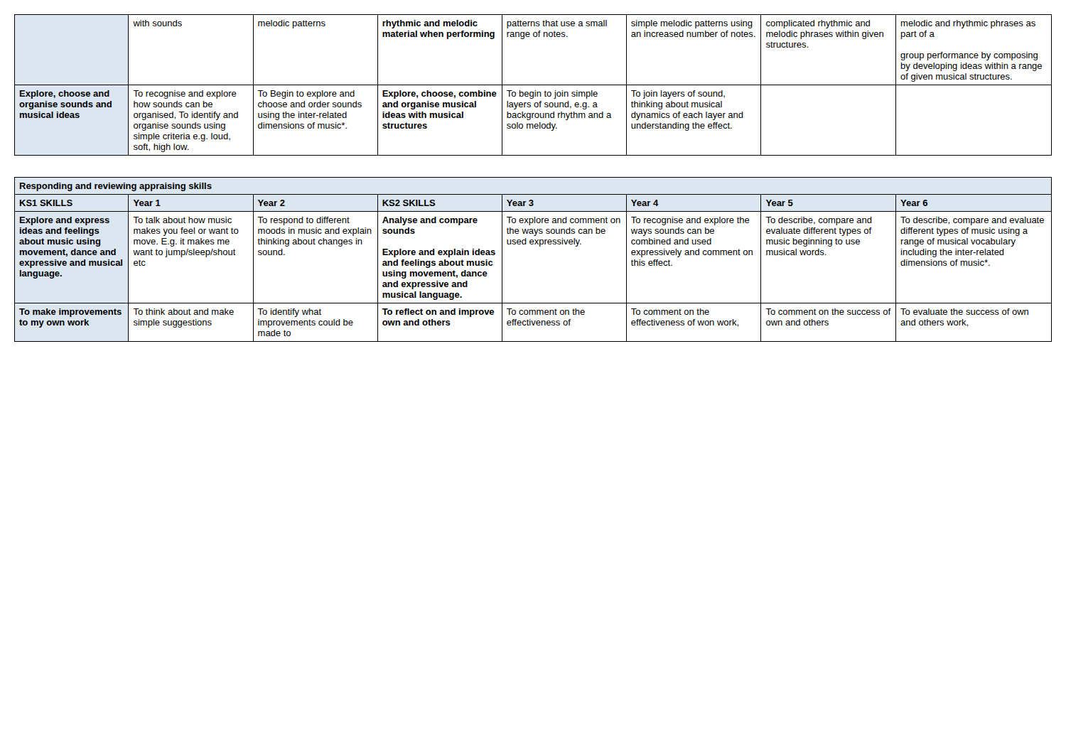| | with sounds | melodic patterns | rhythmic and melodic material when performing | patterns that use a small range of notes. | simple melodic patterns using an increased number of notes. | complicated rhythmic and melodic phrases within given structures. | melodic and rhythmic phrases as part of a group performance by composing by developing ideas within a range of given musical structures. |
| Explore, choose and organise sounds and musical ideas | To recognise and explore how sounds can be organised, To identify and organise sounds using simple criteria e.g. loud, soft, high low. | To Begin to explore and choose and order sounds using the inter-related dimensions of music*. | Explore, choose, combine and organise musical ideas with musical structures | To begin to join simple layers of sound, e.g. a background rhythm and a solo melody. | To join layers of sound, thinking about musical dynamics of each layer and understanding the effect. | | |
| Responding and reviewing appraising skills |
| KS1 SKILLS | Year 1 | Year 2 | KS2 SKILLS | Year 3 | Year 4 | Year 5 | Year 6 |
| Explore and express ideas and feelings about music using movement, dance and expressive and musical language. | To talk about how music makes you feel or want to move. E.g. it makes me want to jump/sleep/shout etc | To respond to different moods in music and explain thinking about changes in sound. | Analyse and compare sounds Explore and explain ideas and feelings about music using movement, dance and expressive and musical language. | To explore and comment on the ways sounds can be used expressively. | To recognise and explore the ways sounds can be combined and used expressively and comment on this effect. | To describe, compare and evaluate different types of music beginning to use musical words. | To describe, compare and evaluate different types of music using a range of musical vocabulary including the inter-related dimensions of music*. |
| To make improvements to my own work | To think about and make simple suggestions | To identify what improvements could be made to | To reflect on and improve own and others | To comment on the effectiveness of | To comment on the effectiveness of won work, | To comment on the success of own and others | To evaluate the success of own and others work, |